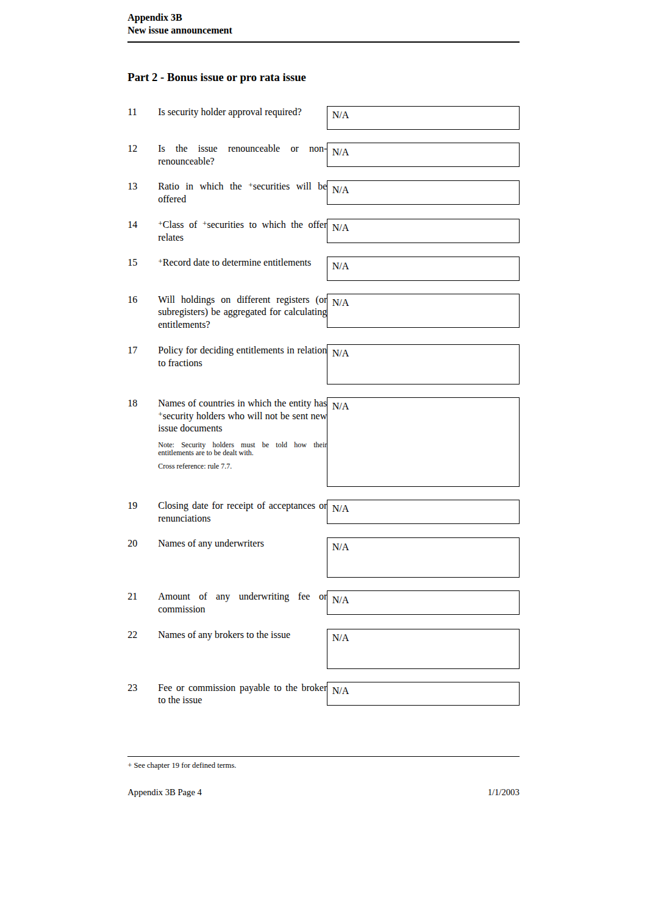Appendix 3B
New issue announcement
Part 2 - Bonus issue or pro rata issue
| 11 | Is security holder approval required? | N/A |
| 12 | Is the issue renounceable or non-renounceable? | N/A |
| 13 | Ratio in which the + securities will be offered | N/A |
| 14 | + Class of + securities to which the offer relates | N/A |
| 15 | + Record date to determine entitlements | N/A |
| 16 | Will holdings on different registers (or subregisters) be aggregated for calculating entitlements? | N/A |
| 17 | Policy for deciding entitlements in relation to fractions | N/A |
| 18 | Names of countries in which the entity has + security holders who will not be sent new issue documents Note: Security holders must be told how their entitlements are to be dealt with. Cross reference: rule 7.7. | N/A |
| 19 | Closing date for receipt of acceptances or renunciations | N/A |
| 20 | Names of any underwriters | N/A |
| 21 | Amount of any underwriting fee or commission | N/A |
| 22 | Names of any brokers to the issue | N/A |
| 23 | Fee or commission payable to the broker to the issue | N/A |
+ See chapter 19 for defined terms.
Appendix 3B Page 4 1/1/2003